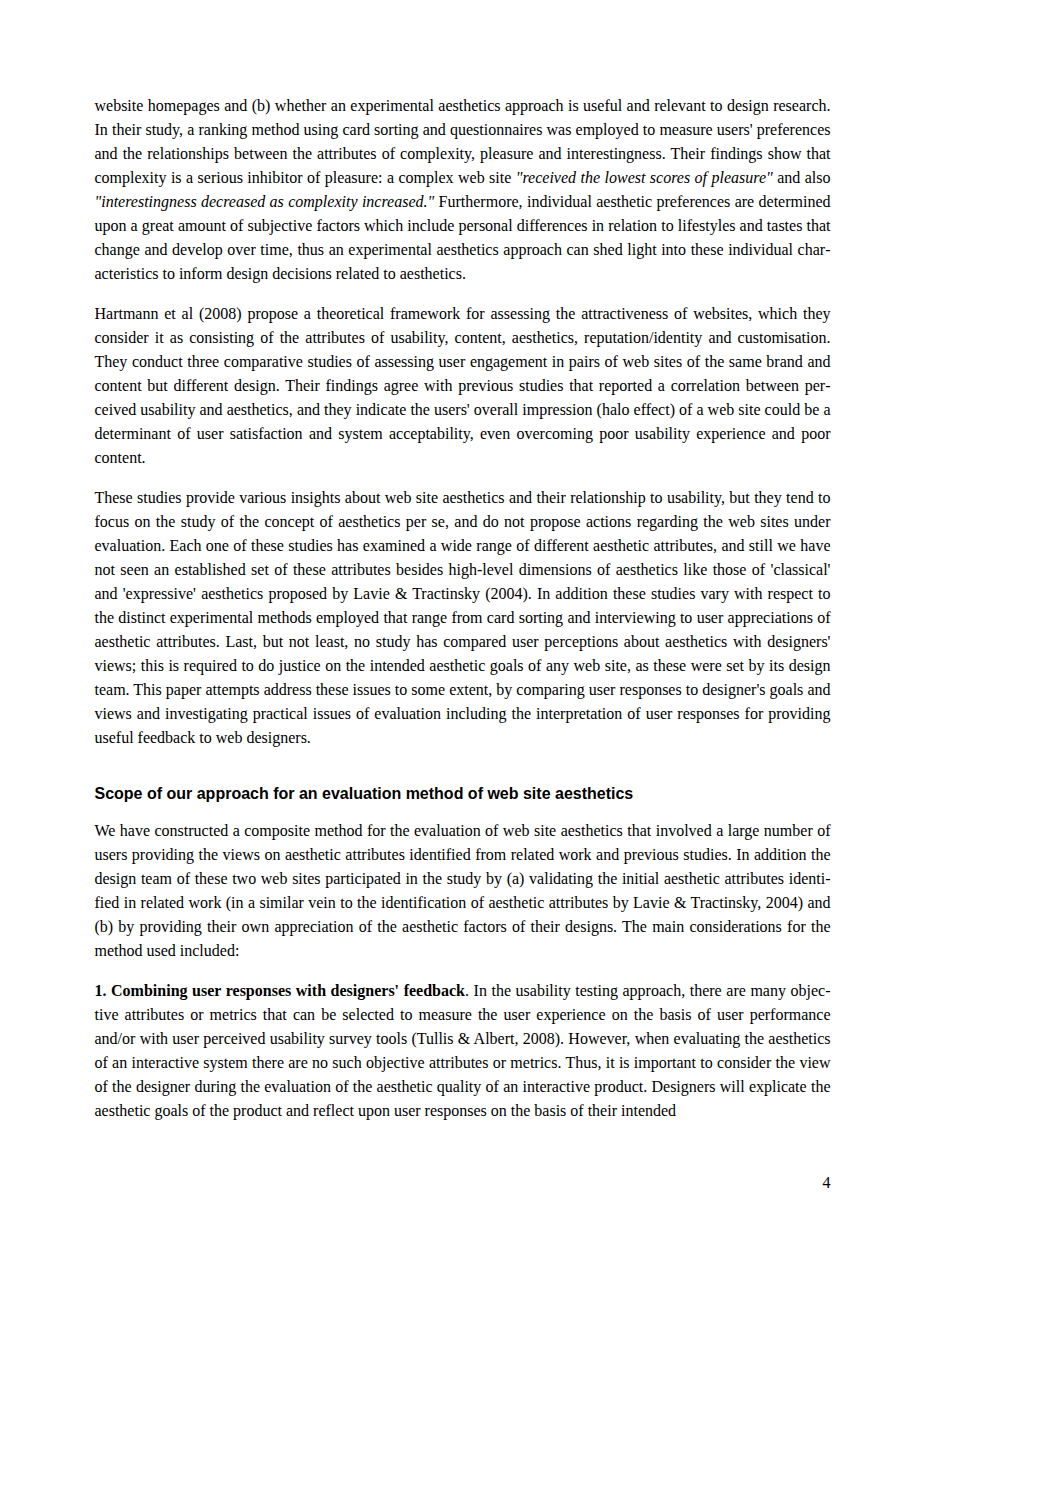website homepages and (b) whether an experimental aesthetics approach is useful and relevant to design research. In their study, a ranking method using card sorting and questionnaires was employed to measure users' preferences and the relationships between the attributes of complexity, pleasure and interestingness. Their findings show that complexity is a serious inhibitor of pleasure: a complex web site "received the lowest scores of pleasure" and also "interestingness decreased as complexity increased." Furthermore, individual aesthetic preferences are determined upon a great amount of subjective factors which include personal differences in relation to lifestyles and tastes that change and develop over time, thus an experimental aesthetics approach can shed light into these individual characteristics to inform design decisions related to aesthetics.
Hartmann et al (2008) propose a theoretical framework for assessing the attractiveness of websites, which they consider it as consisting of the attributes of usability, content, aesthetics, reputation/identity and customisation. They conduct three comparative studies of assessing user engagement in pairs of web sites of the same brand and content but different design. Their findings agree with previous studies that reported a correlation between perceived usability and aesthetics, and they indicate the users' overall impression (halo effect) of a web site could be a determinant of user satisfaction and system acceptability, even overcoming poor usability experience and poor content.
These studies provide various insights about web site aesthetics and their relationship to usability, but they tend to focus on the study of the concept of aesthetics per se, and do not propose actions regarding the web sites under evaluation. Each one of these studies has examined a wide range of different aesthetic attributes, and still we have not seen an established set of these attributes besides high-level dimensions of aesthetics like those of 'classical' and 'expressive' aesthetics proposed by Lavie & Tractinsky (2004). In addition these studies vary with respect to the distinct experimental methods employed that range from card sorting and interviewing to user appreciations of aesthetic attributes. Last, but not least, no study has compared user perceptions about aesthetics with designers' views; this is required to do justice on the intended aesthetic goals of any web site, as these were set by its design team. This paper attempts address these issues to some extent, by comparing user responses to designer's goals and views and investigating practical issues of evaluation including the interpretation of user responses for providing useful feedback to web designers.
Scope of our approach for an evaluation method of web site aesthetics
We have constructed a composite method for the evaluation of web site aesthetics that involved a large number of users providing the views on aesthetic attributes identified from related work and previous studies. In addition the design team of these two web sites participated in the study by (a) validating the initial aesthetic attributes identified in related work (in a similar vein to the identification of aesthetic attributes by Lavie & Tractinsky, 2004) and (b) by providing their own appreciation of the aesthetic factors of their designs. The main considerations for the method used included:
1. Combining user responses with designers' feedback. In the usability testing approach, there are many objective attributes or metrics that can be selected to measure the user experience on the basis of user performance and/or with user perceived usability survey tools (Tullis & Albert, 2008). However, when evaluating the aesthetics of an interactive system there are no such objective attributes or metrics. Thus, it is important to consider the view of the designer during the evaluation of the aesthetic quality of an interactive product. Designers will explicate the aesthetic goals of the product and reflect upon user responses on the basis of their intended
4